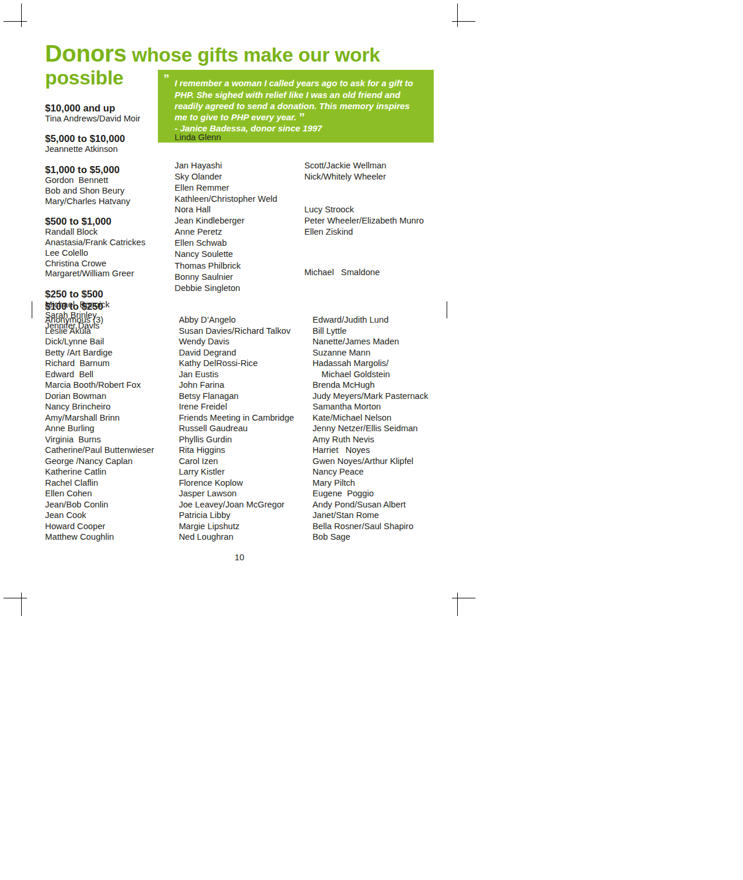Donors whose gifts make our work possible
”
I remember a woman I called years ago to ask for a gift to PHP. She sighed with relief like I was an old friend and readily agreed to send a donation. This memory inspires me to give to PHP every year. ”
- Janice Badessa, donor since 1997
$10,000 and up
Tina Andrews/David Moir
$5,000 to $10,000
Jeannette Atkinson
$1,000 to $5,000
Gordon Bennett
Bob and Shon Beury
Mary/Charles Hatvany
$500 to $1,000
Randall Block
Anastasia/Frank Catrickes
Lee Colello
Christina Crowe
Margaret/William Greer
$250 to $500
Michael Bosnick
Sarah Brinley
Jennifer Davis
Linda Glenn
Jan Hayashi
Sky Olander
Ellen Remmer
Kathleen/Christopher Weld
Scott/Jackie Wellman
Nick/Whitely Wheeler
Nora Hall
Jean Kindleberger
Anne Peretz
Ellen Schwab
Nancy Soulette
Lucy Stroock
Peter Wheeler/Elizabeth Munro
Ellen Ziskind
Thomas Philbrick
Bonny Saulnier
Debbie Singleton
Michael Smaldone
$100 to $250
Anonymous (3)
Leslie Akula
Dick/Lynne Bail
Betty /Art Bardige
Richard Barnum
Edward Bell
Marcia Booth/Robert Fox
Dorian Bowman
Nancy Brincheiro
Amy/Marshall Brinn
Anne Burling
Virginia Burns
Catherine/Paul Buttenwieser
George /Nancy Caplan
Katherine Catlin
Rachel Claflin
Ellen Cohen
Jean/Bob Conlin
Jean Cook
Howard Cooper
Matthew Coughlin
Abby D’Angelo
Susan Davies/Richard Talkov
Wendy Davis
David Degrand
Kathy DelRossi-Rice
Jan Eustis
John Farina
Betsy Flanagan
Irene Freidel
Friends Meeting in Cambridge
Russell Gaudreau
Phyllis Gurdin
Rita Higgins
Carol Izen
Larry Kistler
Florence Koplow
Jasper Lawson
Joe Leavey/Joan McGregor
Patricia Libby
Margie Lipshutz
Ned Loughran
Edward/Judith Lund
Bill Lyttle
Nanette/James Maden
Suzanne Mann
Hadassah Margolis/
Michael Goldstein
Brenda McHugh
Judy Meyers/Mark Pasternack
Samantha Morton
Kate/Michael Nelson
Jenny Netzer/Ellis Seidman
Amy Ruth Nevis
Harriet Noyes
Gwen Noyes/Arthur Klipfel
Nancy Peace
Mary Piltch
Eugene Poggio
Andy Pond/Susan Albert
Janet/Stan Rome
Bella Rosner/Saul Shapiro
Bob Sage
10